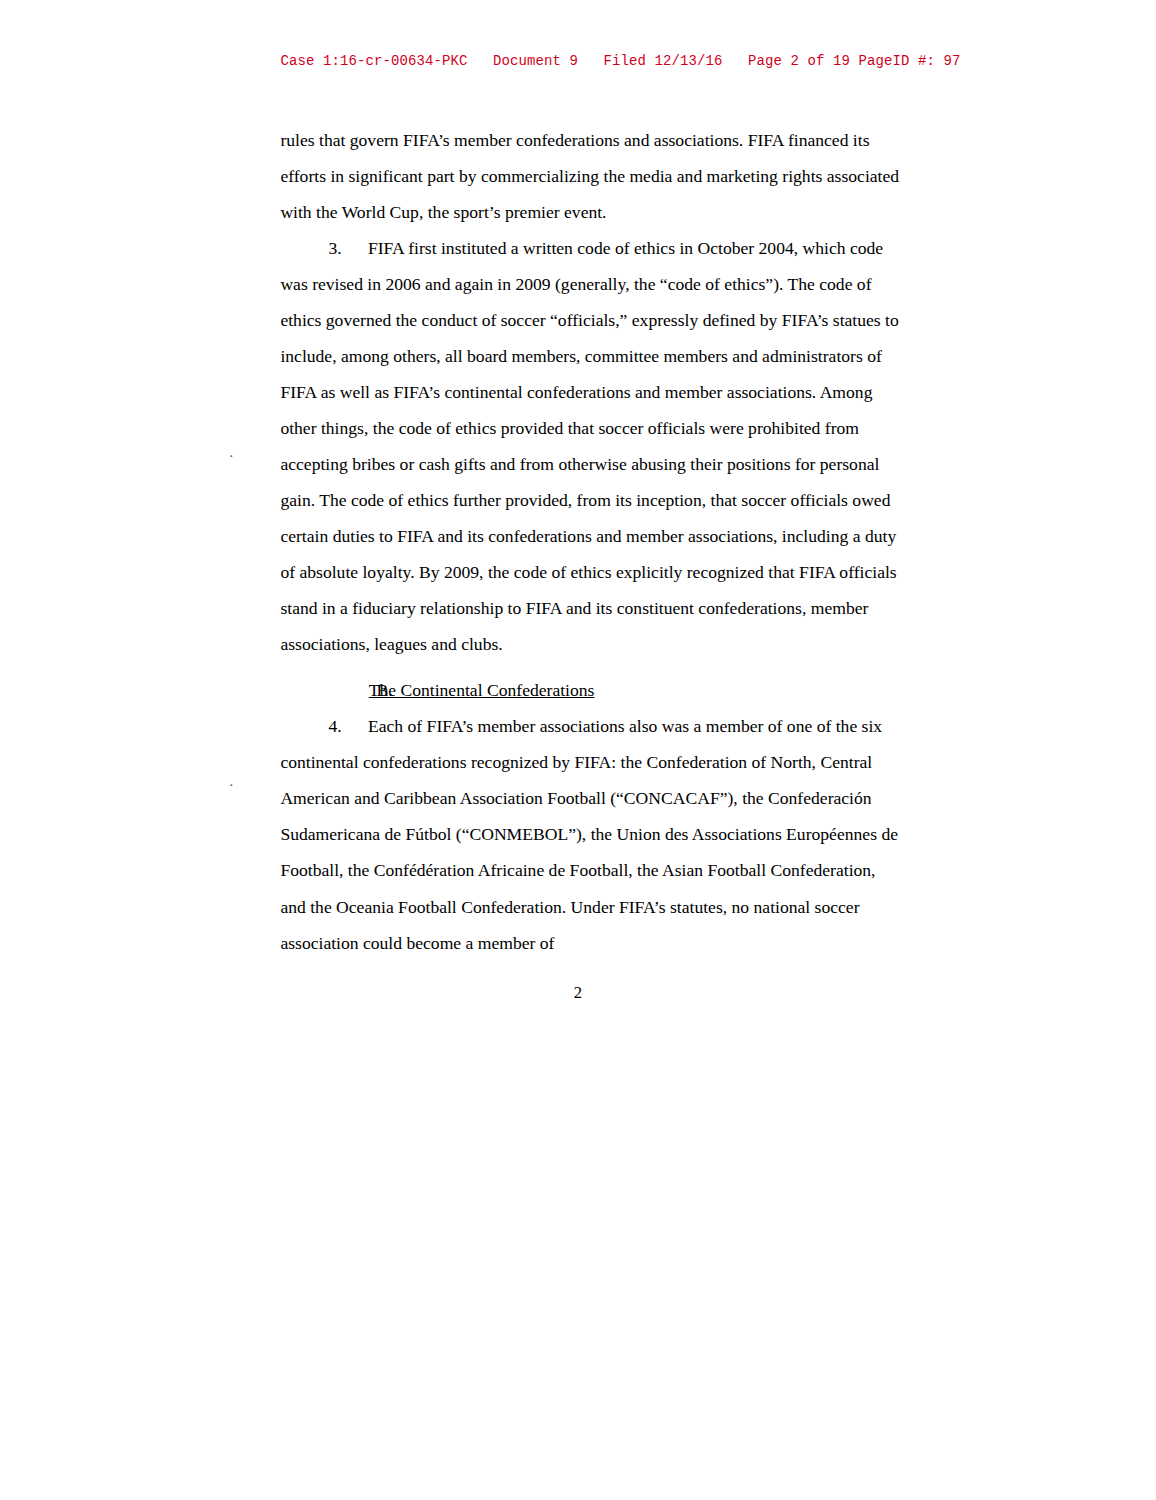Case 1:16-cr-00634-PKC Document 9 Filed 12/13/16 Page 2 of 19 PageID #: 97
.
.
rules that govern FIFA’s member confederations and associations. FIFA financed its efforts in significant part by commercializing the media and marketing rights associated with the World Cup, the sport’s premier event.
3. FIFA first instituted a written code of ethics in October 2004, which code was revised in 2006 and again in 2009 (generally, the “code of ethics”). The code of ethics governed the conduct of soccer “officials,” expressly defined by FIFA’s statues to include, among others, all board members, committee members and administrators of FIFA as well as FIFA’s continental confederations and member associations. Among other things, the code of ethics provided that soccer officials were prohibited from accepting bribes or cash gifts and from otherwise abusing their positions for personal gain. The code of ethics further provided, from its inception, that soccer officials owed certain duties to FIFA and its confederations and member associations, including a duty of absolute loyalty. By 2009, the code of ethics explicitly recognized that FIFA officials stand in a fiduciary relationship to FIFA and its constituent confederations, member associations, leagues and clubs.
B. The Continental Confederations
4. Each of FIFA’s member associations also was a member of one of the six continental confederations recognized by FIFA: the Confederation of North, Central American and Caribbean Association Football (“CONCACAF”), the Confederación Sudamericana de Fútbol (“CONMEBOL”), the Union des Associations Européennes de Football, the Confédération Africaine de Football, the Asian Football Confederation, and the Oceania Football Confederation. Under FIFA’s statutes, no national soccer association could become a member of
2